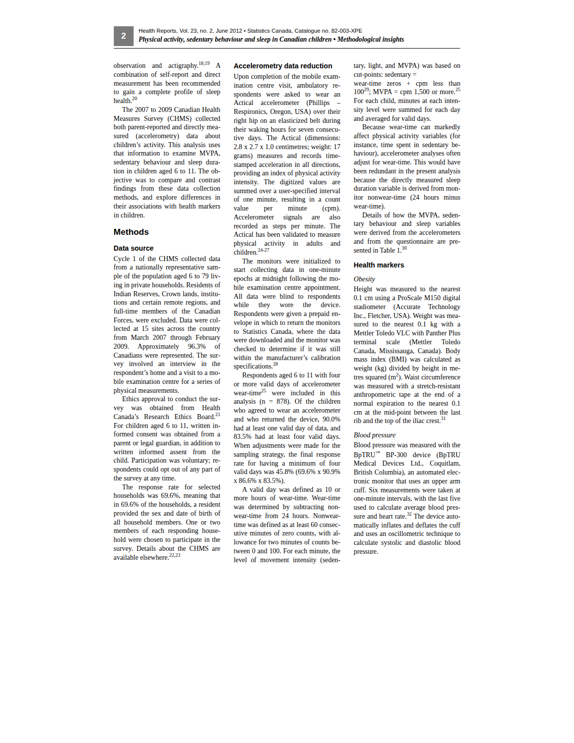2
Health Reports, Vol. 23, no. 2, June 2012 • Statistics Canada, Catalogue no. 82-003-XPE
Physical activity, sedentary behaviour and sleep in Canadian children • Methodological insights
observation and actigraphy.18,19 A combination of self-report and direct measurement has been recommended to gain a complete profile of sleep health.20
The 2007 to 2009 Canadian Health Measures Survey (CHMS) collected both parent-reported and directly measured (accelerometry) data about children’s activity. This analysis uses that information to examine MVPA, sedentary behaviour and sleep duration in children aged 6 to 11. The objective was to compare and contrast findings from these data collection methods, and explore differences in their associations with health markers in children.
Methods
Data source
Cycle 1 of the CHMS collected data from a nationally representative sample of the population aged 6 to 79 living in private households. Residents of Indian Reserves, Crown lands, institutions and certain remote regions, and full-time members of the Canadian Forces, were excluded. Data were collected at 15 sites across the country from March 2007 through February 2009. Approximately 96.3% of Canadians were represented. The survey involved an interview in the respondent’s home and a visit to a mobile examination centre for a series of physical measurements.
Ethics approval to conduct the survey was obtained from Health Canada’s Research Ethics Board.21 For children aged 6 to 11, written informed consent was obtained from a parent or legal guardian, in addition to written informed assent from the child. Participation was voluntary; respondents could opt out of any part of the survey at any time.
The response rate for selected households was 69.6%, meaning that in 69.6% of the households, a resident provided the sex and date of birth of all household members. One or two members of each responding household were chosen to participate in the survey. Details about the CHMS are available elsewhere.22,23
Accelerometry data reduction
Upon completion of the mobile examination centre visit, ambulatory respondents were asked to wear an Actical accelerometer (Phillips – Respironics, Oregon, USA) over their right hip on an elasticized belt during their waking hours for seven consecutive days. The Actical (dimensions: 2.8 x 2.7 x 1.0 centimetres; weight: 17 grams) measures and records time-stamped acceleration in all directions, providing an index of physical activity intensity. The digitized values are summed over a user-specified interval of one minute, resulting in a count value per minute (cpm). Accelerometer signals are also recorded as steps per minute. The Actical has been validated to measure physical activity in adults and children.24-27
The monitors were initialized to start collecting data in one-minute epochs at midnight following the mobile examination centre appointment. All data were blind to respondents while they wore the device. Respondents were given a prepaid envelope in which to return the monitors to Statistics Canada, where the data were downloaded and the monitor was checked to determine if it was still within the manufacturer’s calibration specifications.28
Respondents aged 6 to 11 with four or more valid days of accelerometer wear-time25 were included in this analysis (n = 878). Of the children who agreed to wear an accelerometer and who returned the device, 90.0% had at least one valid day of data, and 83.5% had at least four valid days. When adjustments were made for the sampling strategy, the final response rate for having a minimum of four valid days was 45.8% (69.6% x 90.9% x 86.6% x 83.5%).
A valid day was defined as 10 or more hours of wear-time. Wear-time was determined by subtracting nonwear-time from 24 hours. Nonwear-time was defined as at least 60 consecutive minutes of zero counts, with allowance for two minutes of counts between 0 and 100. For each minute, the level of movement intensity (sedentary, light, and MVPA) was based on cut-points: sedentary =
wear-time zeros + cpm less than 10029; MVPA = cpm 1,500 or more.25 For each child, minutes at each intensity level were summed for each day and averaged for valid days.
Because wear-time can markedly affect physical activity variables (for instance, time spent in sedentary behaviour), accelerometer analyses often adjust for wear-time. This would have been redundant in the present analysis because the directly measured sleep duration variable is derived from monitor nonwear-time (24 hours minus wear-time).
Details of how the MVPA, sedentary behaviour and sleep variables were derived from the accelerometers and from the questionnaire are presented in Table 1.30
Health markers
Obesity
Height was measured to the nearest 0.1 cm using a ProScale M150 digital stadiometer (Accurate Technology Inc., Fletcher, USA). Weight was measured to the nearest 0.1 kg with a Mettler Toledo VLC with Panther Plus terminal scale (Mettler Toledo Canada, Mississauga, Canada). Body mass index (BMI) was calculated as weight (kg) divided by height in metres squared (m2). Waist circumference was measured with a stretch-resistant anthropometric tape at the end of a normal expiration to the nearest 0.1 cm at the mid-point between the last rib and the top of the iliac crest.31
Blood pressure
Blood pressure was measured with the BpTRU™ BP-300 device (BpTRU Medical Devices Ltd., Coquitlam, British Columbia), an automated electronic monitor that uses an upper arm cuff. Six measurements were taken at one-minute intervals, with the last five used to calculate average blood pressure and heart rate.32 The device automatically inflates and deflates the cuff and uses an oscillometric technique to calculate systolic and diastolic blood pressure.